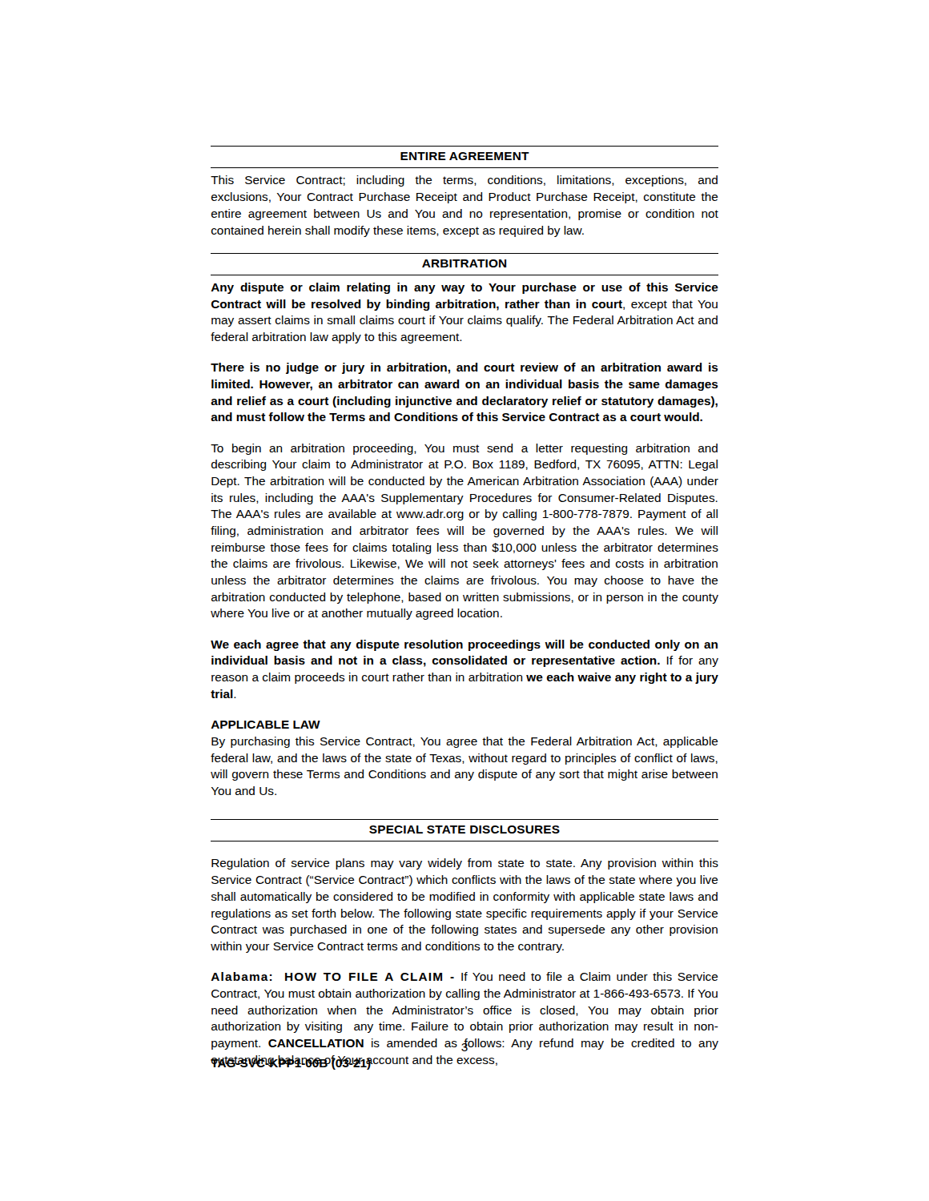ENTIRE AGREEMENT
This Service Contract; including the terms, conditions, limitations, exceptions, and exclusions, Your Contract Purchase Receipt and Product Purchase Receipt, constitute the entire agreement between Us and You and no representation, promise or condition not contained herein shall modify these items, except as required by law.
ARBITRATION
Any dispute or claim relating in any way to Your purchase or use of this Service Contract will be resolved by binding arbitration, rather than in court, except that You may assert claims in small claims court if Your claims qualify. The Federal Arbitration Act and federal arbitration law apply to this agreement.
There is no judge or jury in arbitration, and court review of an arbitration award is limited. However, an arbitrator can award on an individual basis the same damages and relief as a court (including injunctive and declaratory relief or statutory damages), and must follow the Terms and Conditions of this Service Contract as a court would.
To begin an arbitration proceeding, You must send a letter requesting arbitration and describing Your claim to Administrator at P.O. Box 1189, Bedford, TX 76095, ATTN: Legal Dept. The arbitration will be conducted by the American Arbitration Association (AAA) under its rules, including the AAA's Supplementary Procedures for Consumer-Related Disputes. The AAA's rules are available at www.adr.org or by calling 1-800-778-7879. Payment of all filing, administration and arbitrator fees will be governed by the AAA's rules. We will reimburse those fees for claims totaling less than $10,000 unless the arbitrator determines the claims are frivolous. Likewise, We will not seek attorneys' fees and costs in arbitration unless the arbitrator determines the claims are frivolous. You may choose to have the arbitration conducted by telephone, based on written submissions, or in person in the county where You live or at another mutually agreed location.
We each agree that any dispute resolution proceedings will be conducted only on an individual basis and not in a class, consolidated or representative action. If for any reason a claim proceeds in court rather than in arbitration we each waive any right to a jury trial.
APPLICABLE LAW
By purchasing this Service Contract, You agree that the Federal Arbitration Act, applicable federal law, and the laws of the state of Texas, without regard to principles of conflict of laws, will govern these Terms and Conditions and any dispute of any sort that might arise between You and Us.
SPECIAL STATE DISCLOSURES
Regulation of service plans may vary widely from state to state. Any provision within this Service Contract (“Service Contract”) which conflicts with the laws of the state where you live shall automatically be considered to be modified in conformity with applicable state laws and regulations as set forth below. The following state specific requirements apply if your Service Contract was purchased in one of the following states and supersede any other provision within your Service Contract terms and conditions to the contrary.
Alabama: HOW TO FILE A CLAIM - If You need to file a Claim under this Service Contract, You must obtain authorization by calling the Administrator at 1-866-493-6573. If You need authorization when the Administrator’s office is closed, You may obtain prior authorization by visiting any time. Failure to obtain prior authorization may result in non-payment. CANCELLATION is amended as follows: Any refund may be credited to any outstanding balance of Your account and the excess,
3
TAG-SVC-KPP1-00B (03-21)